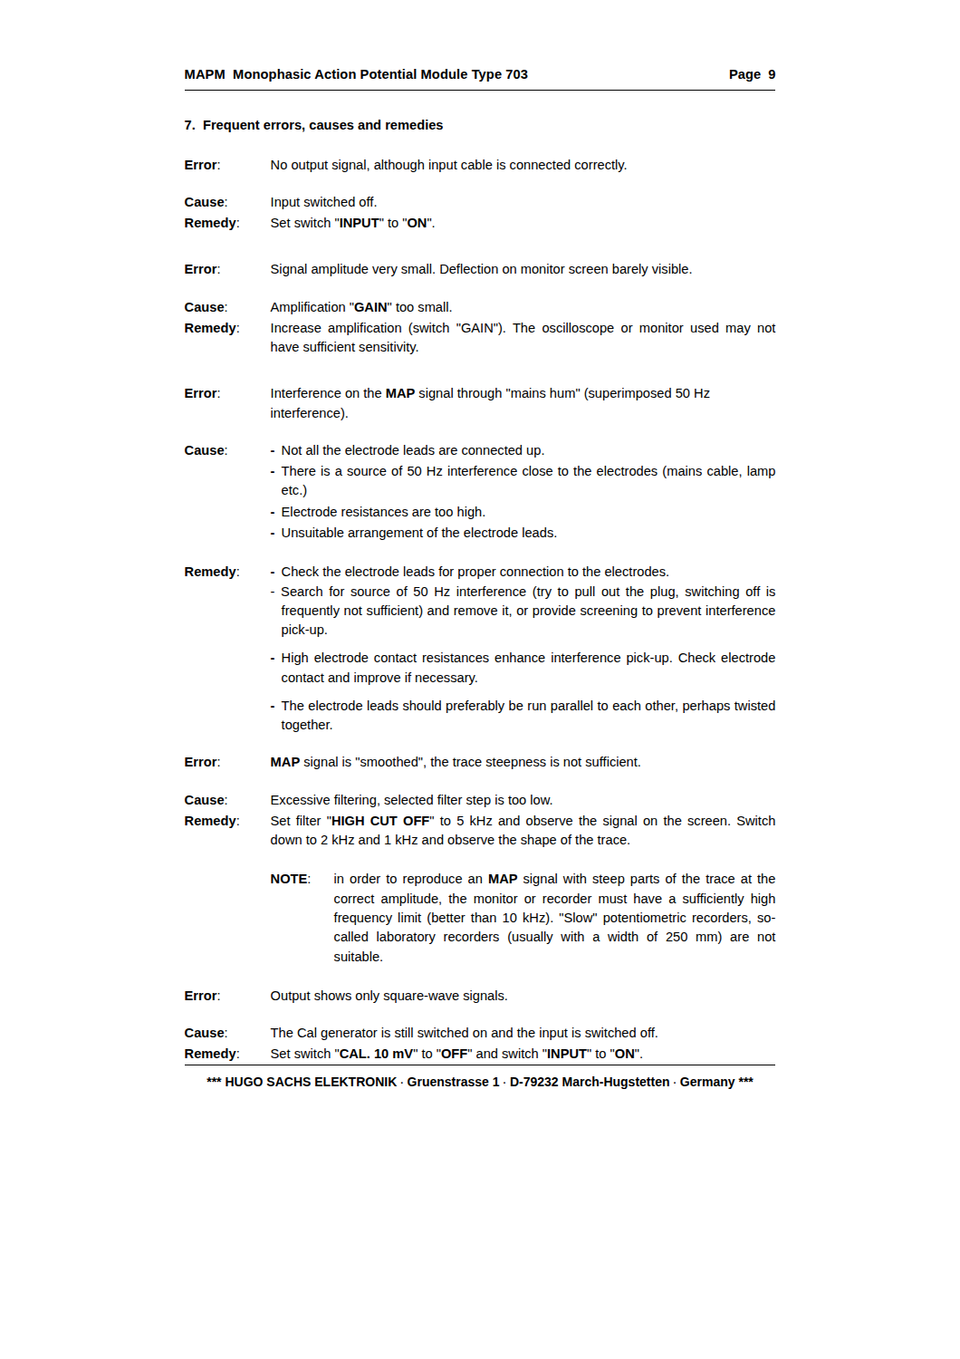MAPM Monophasic Action Potential Module Type 703 Page 9
7. Frequent errors, causes and remedies
Error:
No output signal, although input cable is connected correctly.
Cause:
Input switched off.
Remedy:
Set switch "INPUT" to "ON".
Error:
Signal amplitude very small. Deflection on monitor screen barely visible.
Cause:
Amplification "GAIN" too small.
Remedy:
Increase amplification (switch "GAIN"). The oscilloscope or monitor used may not have sufficient sensitivity.
Error:
Interference on the MAP signal through "mains hum" (superimposed 50 Hz interference).
Cause:
Not all the electrode leads are connected up.
There is a source of 50 Hz interference close to the electrodes (mains cable, lamp etc.)
Electrode resistances are too high.
Unsuitable arrangement of the electrode leads.
Remedy:
Check the electrode leads for proper connection to the electrodes.
- Search for source of 50 Hz interference (try to pull out the plug, switching off is frequently not sufficient) and remove it, or provide screening to prevent interference pick-up.
High electrode contact resistances enhance interference pick-up. Check electrode contact and improve if necessary.
The electrode leads should preferably be run parallel to each other, perhaps twisted together.
Error:
MAP signal is "smoothed", the trace steepness is not sufficient.
Cause:
Excessive filtering, selected filter step is too low.
Remedy:
Set filter "HIGH CUT OFF" to 5 kHz and observe the signal on the screen. Switch down to 2 kHz and 1 kHz and observe the shape of the trace.
NOTE:
in order to reproduce an MAP signal with steep parts of the trace at the correct amplitude, the monitor or recorder must have a sufficiently high frequency limit (better than 10 kHz). "Slow" potentiometric recorders, so-called laboratory record­ers (usually with a width of 250 mm) are not suitable.
Error:
Output shows only square-wave signals.
Cause:
The Cal generator is still switched on and the input is switched off.
Remedy:
Set switch "CAL. 10 mV" to "OFF" and switch "INPUT" to "ON".
*** HUGO SACHS ELEKTRONIK · Gruenstrasse 1 · D-79232 March-Hugstetten · Germany ***